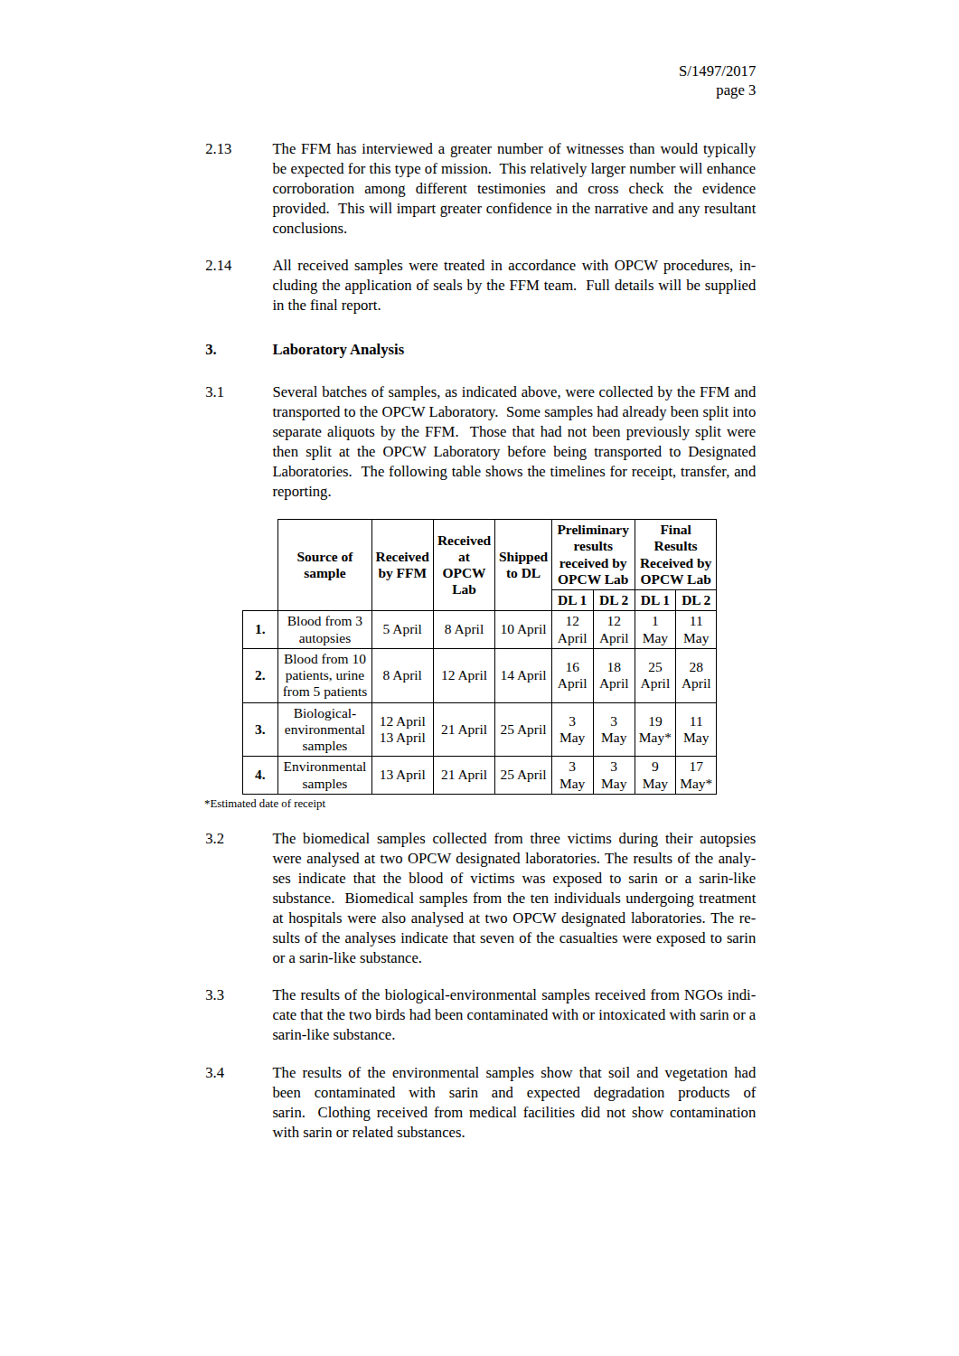S/1497/2017
page 3
2.13
The FFM has interviewed a greater number of witnesses than would typically be expected for this type of mission. This relatively larger number will enhance corroboration among different testimonies and cross check the evidence provided. This will impart greater confidence in the narrative and any resultant conclusions.
2.14
All received samples were treated in accordance with OPCW procedures, including the application of seals by the FFM team. Full details will be supplied in the final report.
3.
Laboratory Analysis
3.1
Several batches of samples, as indicated above, were collected by the FFM and transported to the OPCW Laboratory. Some samples had already been split into separate aliquots by the FFM. Those that had not been previously split were then split at the OPCW Laboratory before being transported to Designated Laboratories. The following table shows the timelines for receipt, transfer, and reporting.
| | Source of sample | Received by FFM | Received at OPCW Lab | Shipped to DL | Preliminary results received by OPCW Lab | Final Results Received by OPCW Lab |
| --- | --- | --- | --- | --- | --- | --- |
| DL 1 | DL 2 | DL 1 | DL 2 |
| 1. | Blood from 3 autopsies | 5 April | 8 April | 10 April | 12 April | 12 April | 1 May | 11 May |
| 2. | Blood from 10 patients, urine from 5 patients | 8 April | 12 April | 14 April | 16 April | 18 April | 25 April | 28 April |
| 3. | Biological-environmental samples | 12 April 13 April | 21 April | 25 April | 3 May | 3 May | 19 May* | 11 May |
| 4. | Environmental samples | 13 April | 21 April | 25 April | 3 May | 3 May | 9 May | 17 May* |
*Estimated date of receipt
3.2
The biomedical samples collected from three victims during their autopsies were analysed at two OPCW designated laboratories. The results of the analyses indicate that the blood of victims was exposed to sarin or a sarin-like substance. Biomedical samples from the ten individuals undergoing treatment at hospitals were also analysed at two OPCW designated laboratories. The results of the analyses indicate that seven of the casualties were exposed to sarin or a sarin-like substance.
3.3
The results of the biological-environmental samples received from NGOs indicate that the two birds had been contaminated with or intoxicated with sarin or a sarin-like substance.
3.4
The results of the environmental samples show that soil and vegetation had been contaminated with sarin and expected degradation products of sarin. Clothing received from medical facilities did not show contamination with sarin or related substances.